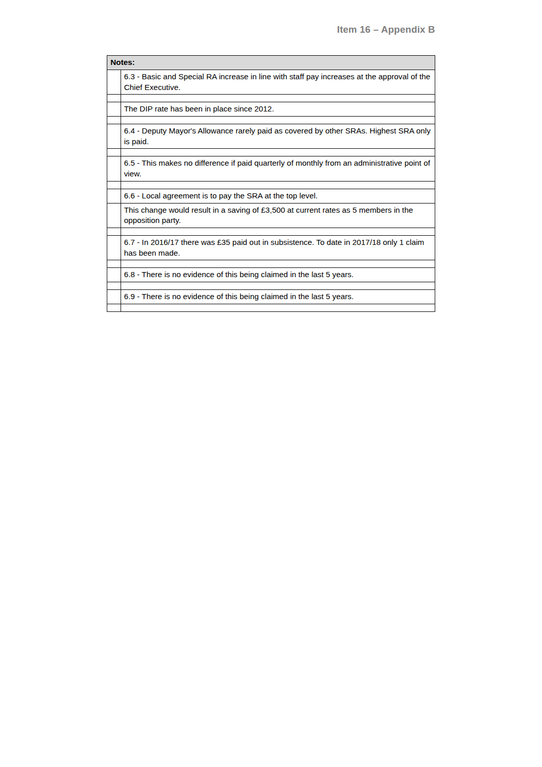Item 16 – Appendix B
| Notes: |
| --- |
| | 6.3 - Basic and Special RA increase in line with staff pay increases at the approval of the Chief Executive. |
| | The DIP rate has been in place since 2012. |
| | 6.4 - Deputy Mayor's Allowance rarely paid as covered by other SRAs. Highest SRA only is paid. |
| | 6.5 - This makes no difference if paid quarterly of monthly from an administrative point of view. |
| | 6.6 - Local agreement is to pay the SRA at the top level. |
| | This change would result in a saving of £3,500 at current rates as 5 members in the opposition party. |
| | 6.7 - In 2016/17 there was £35 paid out in subsistence. To date in 2017/18 only 1 claim has been made. |
| | 6.8 - There is no evidence of this being claimed in the last 5 years. |
| | 6.9 - There is no evidence of this being claimed in the last 5 years. |